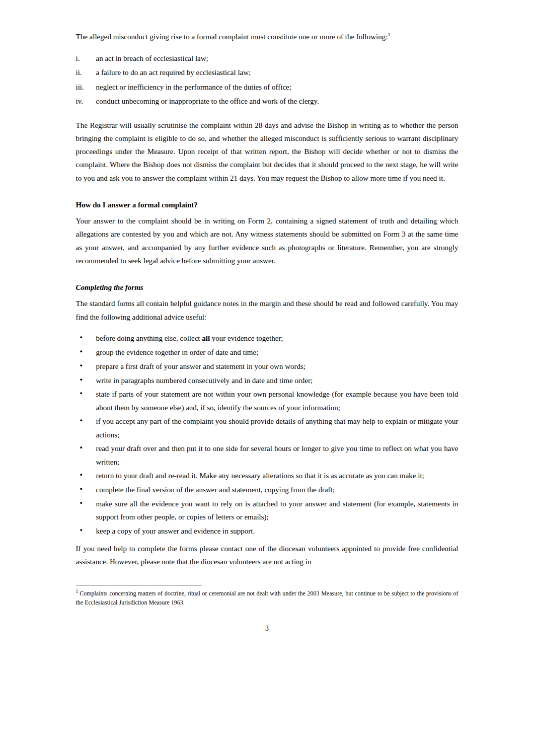The alleged misconduct giving rise to a formal complaint must constitute one or more of the following:1
an act in breach of ecclesiastical law;
a failure to do an act required by ecclesiastical law;
neglect or inefficiency in the performance of the duties of office;
conduct unbecoming or inappropriate to the office and work of the clergy.
The Registrar will usually scrutinise the complaint within 28 days and advise the Bishop in writing as to whether the person bringing the complaint is eligible to do so, and whether the alleged misconduct is sufficiently serious to warrant disciplinary proceedings under the Measure. Upon receipt of that written report, the Bishop will decide whether or not to dismiss the complaint. Where the Bishop does not dismiss the complaint but decides that it should proceed to the next stage, he will write to you and ask you to answer the complaint within 21 days. You may request the Bishop to allow more time if you need it.
How do I answer a formal complaint?
Your answer to the complaint should be in writing on Form 2, containing a signed statement of truth and detailing which allegations are contested by you and which are not. Any witness statements should be submitted on Form 3 at the same time as your answer, and accompanied by any further evidence such as photographs or literature. Remember, you are strongly recommended to seek legal advice before submitting your answer.
Completing the forms
The standard forms all contain helpful guidance notes in the margin and these should be read and followed carefully. You may find the following additional advice useful:
before doing anything else, collect all your evidence together;
group the evidence together in order of date and time;
prepare a first draft of your answer and statement in your own words;
write in paragraphs numbered consecutively and in date and time order;
state if parts of your statement are not within your own personal knowledge (for example because you have been told about them by someone else) and, if so, identify the sources of your information;
if you accept any part of the complaint you should provide details of anything that may help to explain or mitigate your actions;
read your draft over and then put it to one side for several hours or longer to give you time to reflect on what you have written;
return to your draft and re-read it. Make any necessary alterations so that it is as accurate as you can make it;
complete the final version of the answer and statement, copying from the draft;
make sure all the evidence you want to rely on is attached to your answer and statement (for example, statements in support from other people, or copies of letters or emails);
keep a copy of your answer and evidence in support.
If you need help to complete the forms please contact one of the diocesan volunteers appointed to provide free confidential assistance. However, please note that the diocesan volunteers are not acting in
1 Complaints concerning matters of doctrine, ritual or ceremonial are not dealt with under the 2003 Measure, but continue to be subject to the provisions of the Ecclesiastical Jurisdiction Measure 1963.
3